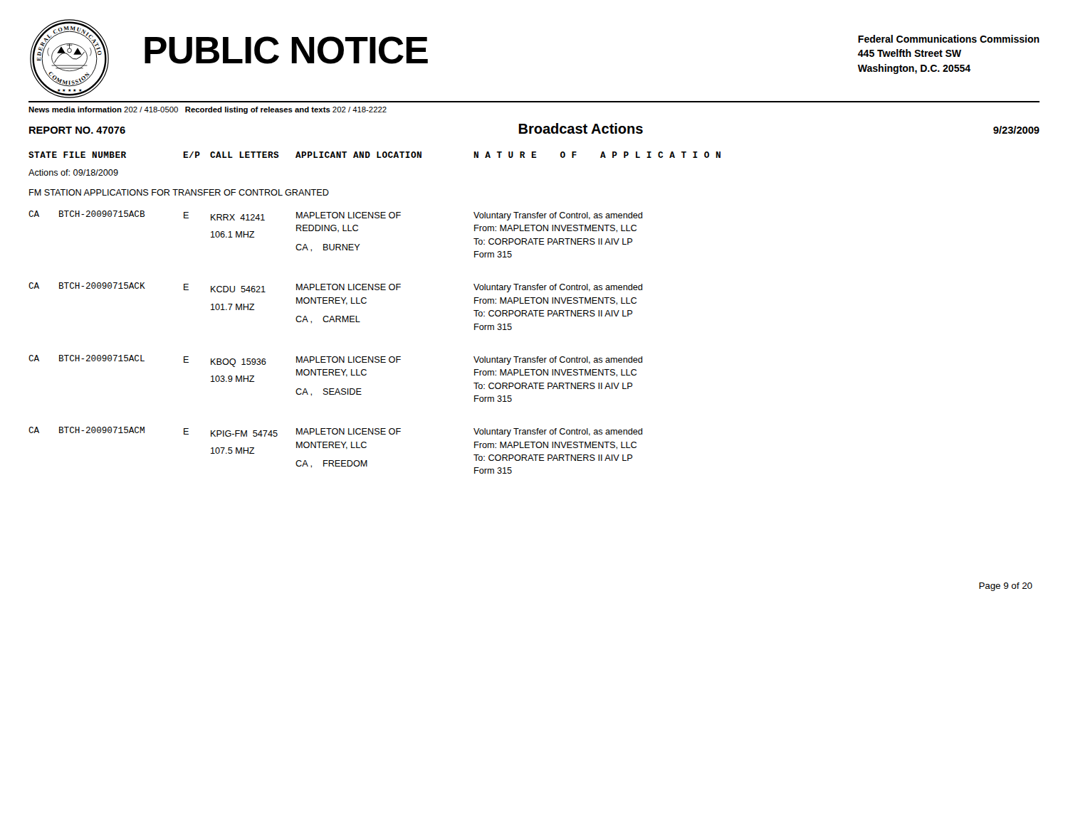FEDERAL COMMUNICATIONS COMMISSION ★ ★ ★ ★ ★
PUBLIC NOTICE
Federal Communications Commission
445 Twelfth Street SW
Washington, D.C. 20554
News media information 202 / 418-0500 Recorded listing of releases and texts 202 / 418-2222
REPORT NO. 47076
Broadcast Actions
9/23/2009
| STATE FILE NUMBER | E/P | CALL LETTERS | APPLICANT AND LOCATION | N A T U R E O F A P P L I C A T I O N |
| --- | --- | --- | --- | --- |
| Actions of: 09/18/2009 |
| FM STATION APPLICATIONS FOR TRANSFER OF CONTROL GRANTED |
| CA | BTCH-20090715ACB | E | KRRX 41241 106.1 MHZ | MAPLETON LICENSE OF REDDING, LLC CA , BURNEY | Voluntary Transfer of Control, as amended From: MAPLETON INVESTMENTS, LLC To: CORPORATE PARTNERS II AIV LP Form 315 |
| CA | BTCH-20090715ACK | E | KCDU 54621 101.7 MHZ | MAPLETON LICENSE OF MONTEREY, LLC CA , CARMEL | Voluntary Transfer of Control, as amended From: MAPLETON INVESTMENTS, LLC To: CORPORATE PARTNERS II AIV LP Form 315 |
| CA | BTCH-20090715ACL | E | KBOQ 15936 103.9 MHZ | MAPLETON LICENSE OF MONTEREY, LLC CA , SEASIDE | Voluntary Transfer of Control, as amended From: MAPLETON INVESTMENTS, LLC To: CORPORATE PARTNERS II AIV LP Form 315 |
| CA | BTCH-20090715ACM | E | KPIG-FM 54745 107.5 MHZ | MAPLETON LICENSE OF MONTEREY, LLC CA , FREEDOM | Voluntary Transfer of Control, as amended From: MAPLETON INVESTMENTS, LLC To: CORPORATE PARTNERS II AIV LP Form 315 |
Page 9 of 20